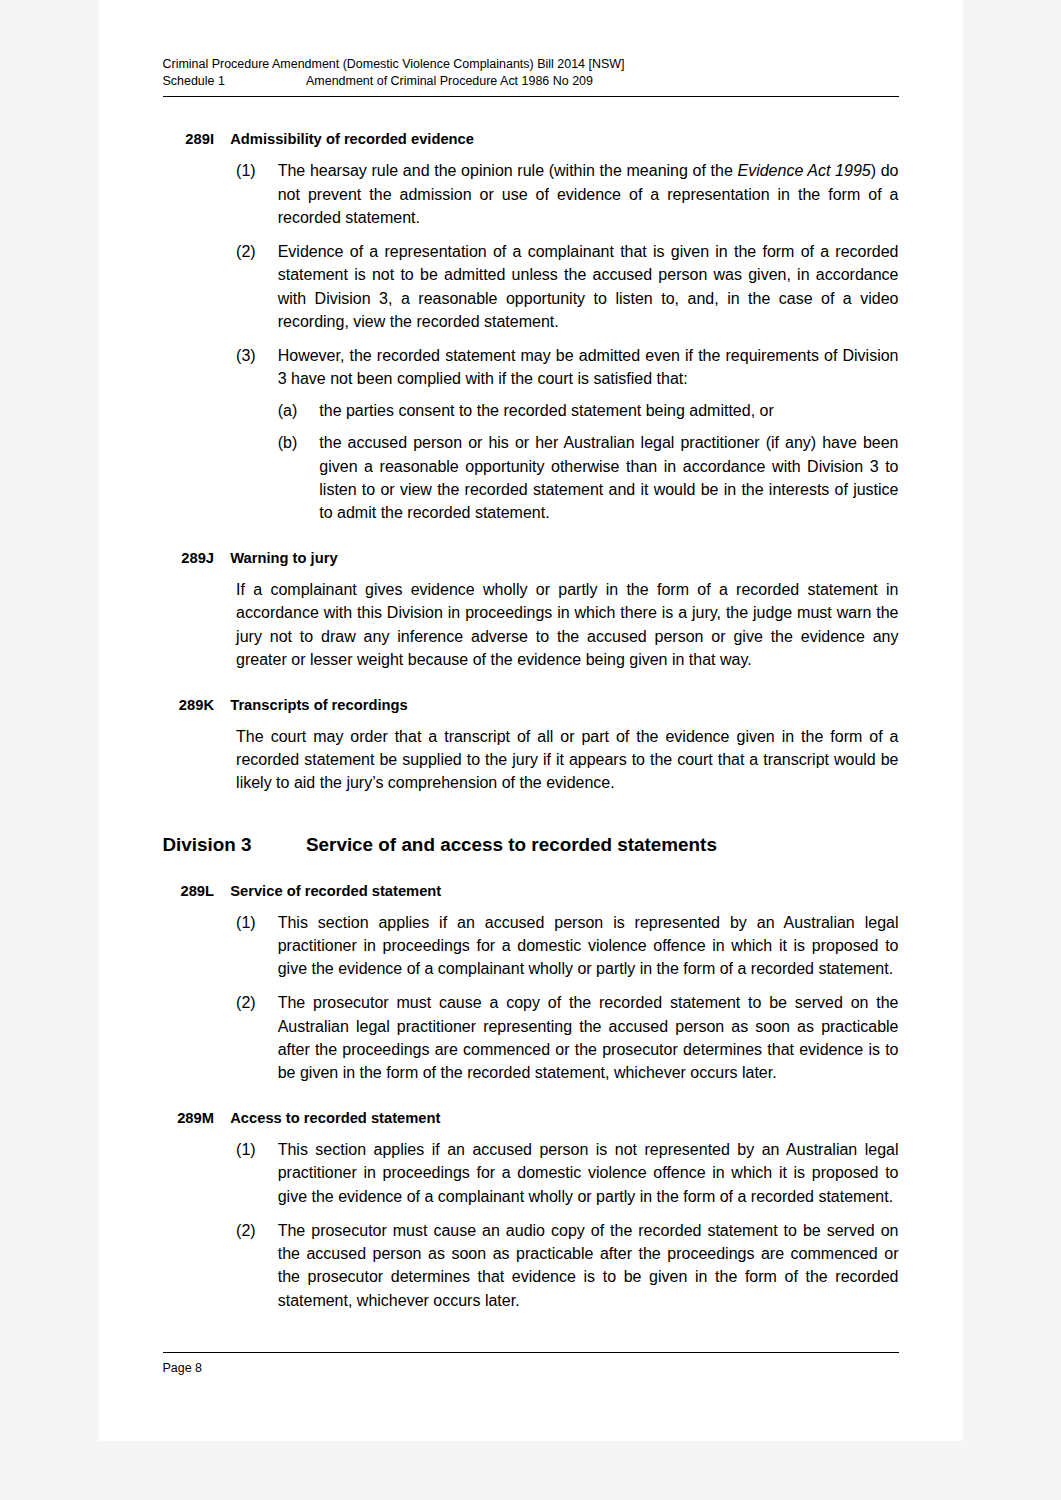Criminal Procedure Amendment (Domestic Violence Complainants) Bill 2014 [NSW] Schedule 1 Amendment of Criminal Procedure Act 1986 No 209
289I
Admissibility of recorded evidence
(1) The hearsay rule and the opinion rule (within the meaning of the Evidence Act 1995) do not prevent the admission or use of evidence of a representation in the form of a recorded statement.
(2) Evidence of a representation of a complainant that is given in the form of a recorded statement is not to be admitted unless the accused person was given, in accordance with Division 3, a reasonable opportunity to listen to, and, in the case of a video recording, view the recorded statement.
(3) However, the recorded statement may be admitted even if the requirements of Division 3 have not been complied with if the court is satisfied that:
(a) the parties consent to the recorded statement being admitted, or
(b) the accused person or his or her Australian legal practitioner (if any) have been given a reasonable opportunity otherwise than in accordance with Division 3 to listen to or view the recorded statement and it would be in the interests of justice to admit the recorded statement.
289J
Warning to jury
If a complainant gives evidence wholly or partly in the form of a recorded statement in accordance with this Division in proceedings in which there is a jury, the judge must warn the jury not to draw any inference adverse to the accused person or give the evidence any greater or lesser weight because of the evidence being given in that way.
289K
Transcripts of recordings
The court may order that a transcript of all or part of the evidence given in the form of a recorded statement be supplied to the jury if it appears to the court that a transcript would be likely to aid the jury’s comprehension of the evidence.
Division 3
Service of and access to recorded statements
289L
Service of recorded statement
(1) This section applies if an accused person is represented by an Australian legal practitioner in proceedings for a domestic violence offence in which it is proposed to give the evidence of a complainant wholly or partly in the form of a recorded statement.
(2) The prosecutor must cause a copy of the recorded statement to be served on the Australian legal practitioner representing the accused person as soon as practicable after the proceedings are commenced or the prosecutor determines that evidence is to be given in the form of the recorded statement, whichever occurs later.
289M
Access to recorded statement
(1) This section applies if an accused person is not represented by an Australian legal practitioner in proceedings for a domestic violence offence in which it is proposed to give the evidence of a complainant wholly or partly in the form of a recorded statement.
(2) The prosecutor must cause an audio copy of the recorded statement to be served on the accused person as soon as practicable after the proceedings are commenced or the prosecutor determines that evidence is to be given in the form of the recorded statement, whichever occurs later.
Page 8